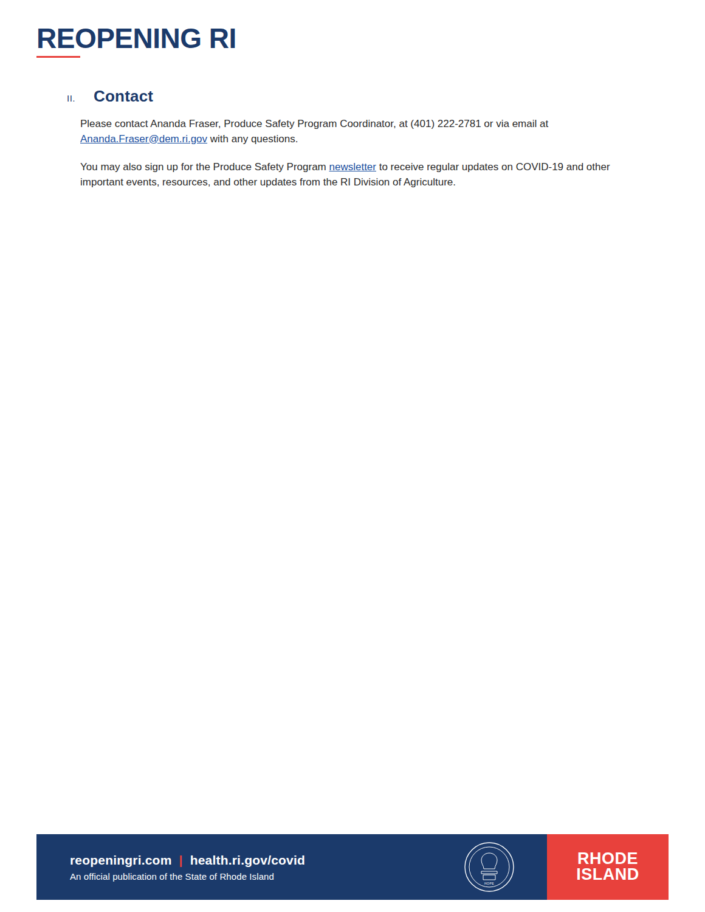REOPENING RI
II.
Contact
Please contact Ananda Fraser, Produce Safety Program Coordinator, at (401) 222-2781 or via email at Ananda.Fraser@dem.ri.gov with any questions.
You may also sign up for the Produce Safety Program newsletter to receive regular updates on COVID-19 and other important events, resources, and other updates from the RI Division of Agriculture.
reopeningri.com | health.ri.gov/covid
An official publication of the State of Rhode Island
HOPE
RHODE
ISLAND